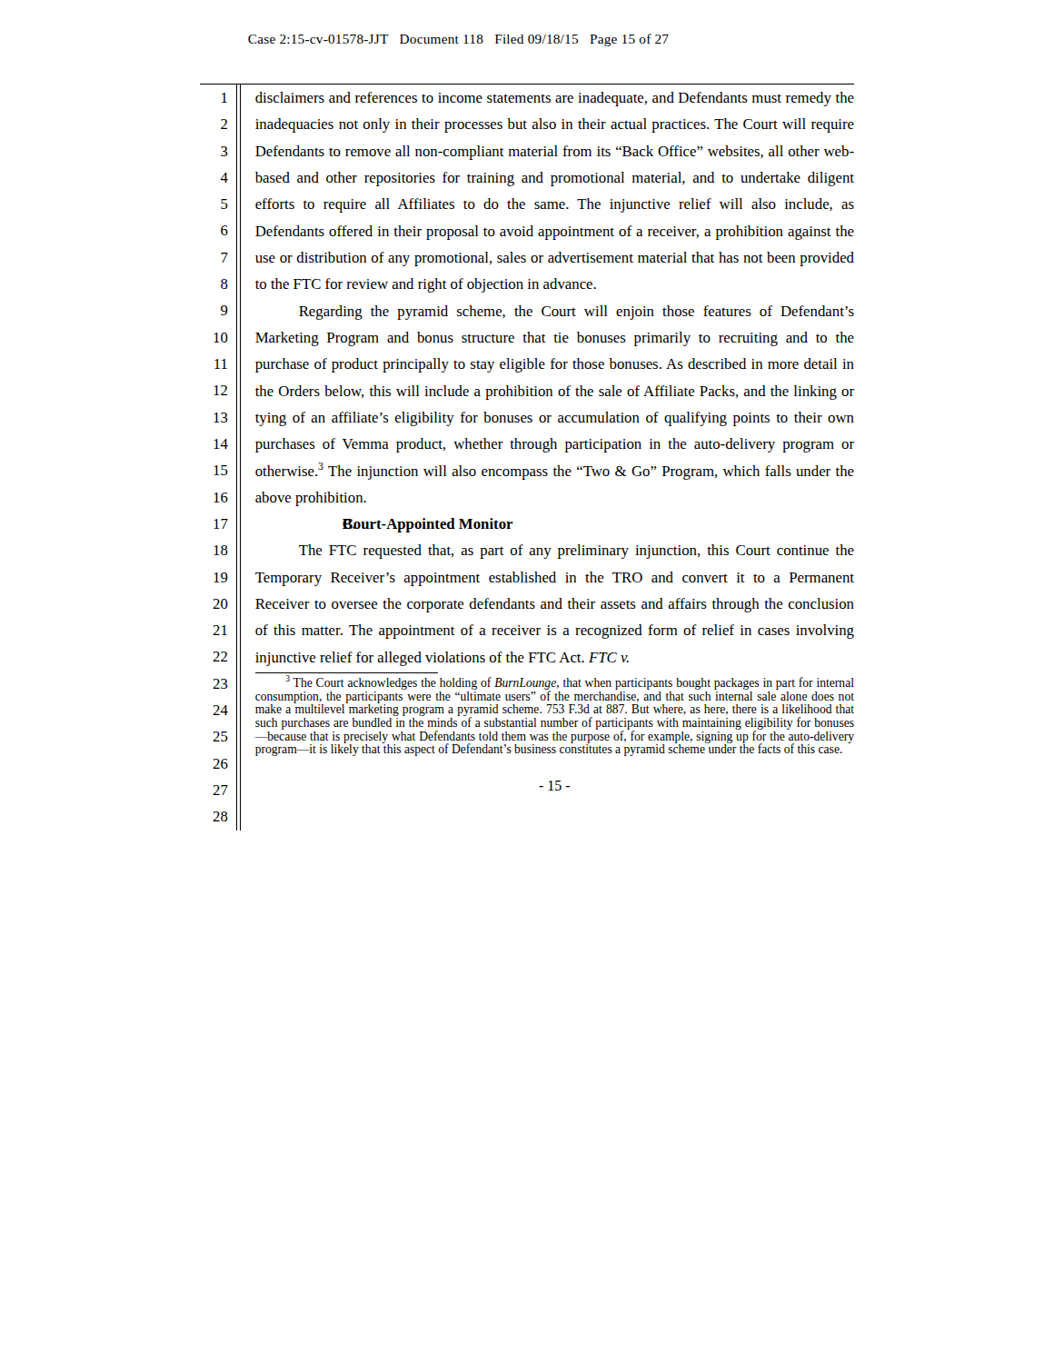Case 2:15-cv-01578-JJT Document 118 Filed 09/18/15 Page 15 of 27
1
2
3
4
5
6
7
8
9
10
11
12
13
14
15
16
17
18
19
20
21
22
23
24
25
26
27
28
disclaimers and references to income statements are inadequate, and Defendants must remedy the inadequacies not only in their processes but also in their actual practices. The Court will require Defendants to remove all non-compliant material from its “Back Office” websites, all other web-based and other repositories for training and promotional material, and to undertake diligent efforts to require all Affiliates to do the same. The injunctive relief will also include, as Defendants offered in their proposal to avoid appointment of a receiver, a prohibition against the use or distribution of any promotional, sales or advertisement material that has not been provided to the FTC for review and right of objection in advance.
Regarding the pyramid scheme, the Court will enjoin those features of Defendant’s Marketing Program and bonus structure that tie bonuses primarily to recruiting and to the purchase of product principally to stay eligible for those bonuses. As described in more detail in the Orders below, this will include a prohibition of the sale of Affiliate Packs, and the linking or tying of an affiliate’s eligibility for bonuses or accumulation of qualifying points to their own purchases of Vemma product, whether through participation in the auto-delivery program or otherwise.3 The injunction will also encompass the “Two & Go” Program, which falls under the above prohibition.
B. Court-Appointed Monitor
The FTC requested that, as part of any preliminary injunction, this Court continue the Temporary Receiver’s appointment established in the TRO and convert it to a Permanent Receiver to oversee the corporate defendants and their assets and affairs through the conclusion of this matter. The appointment of a receiver is a recognized form of relief in cases involving injunctive relief for alleged violations of the FTC Act. FTC v.
3 The Court acknowledges the holding of BurnLounge, that when participants bought packages in part for internal consumption, the participants were the “ultimate users” of the merchandise, and that such internal sale alone does not make a multilevel marketing program a pyramid scheme. 753 F.3d at 887. But where, as here, there is a likelihood that such purchases are bundled in the minds of a substantial number of participants with maintaining eligibility for bonuses—because that is precisely what Defendants told them was the purpose of, for example, signing up for the auto-delivery program—it is likely that this aspect of Defendant’s business constitutes a pyramid scheme under the facts of this case.
- 15 -